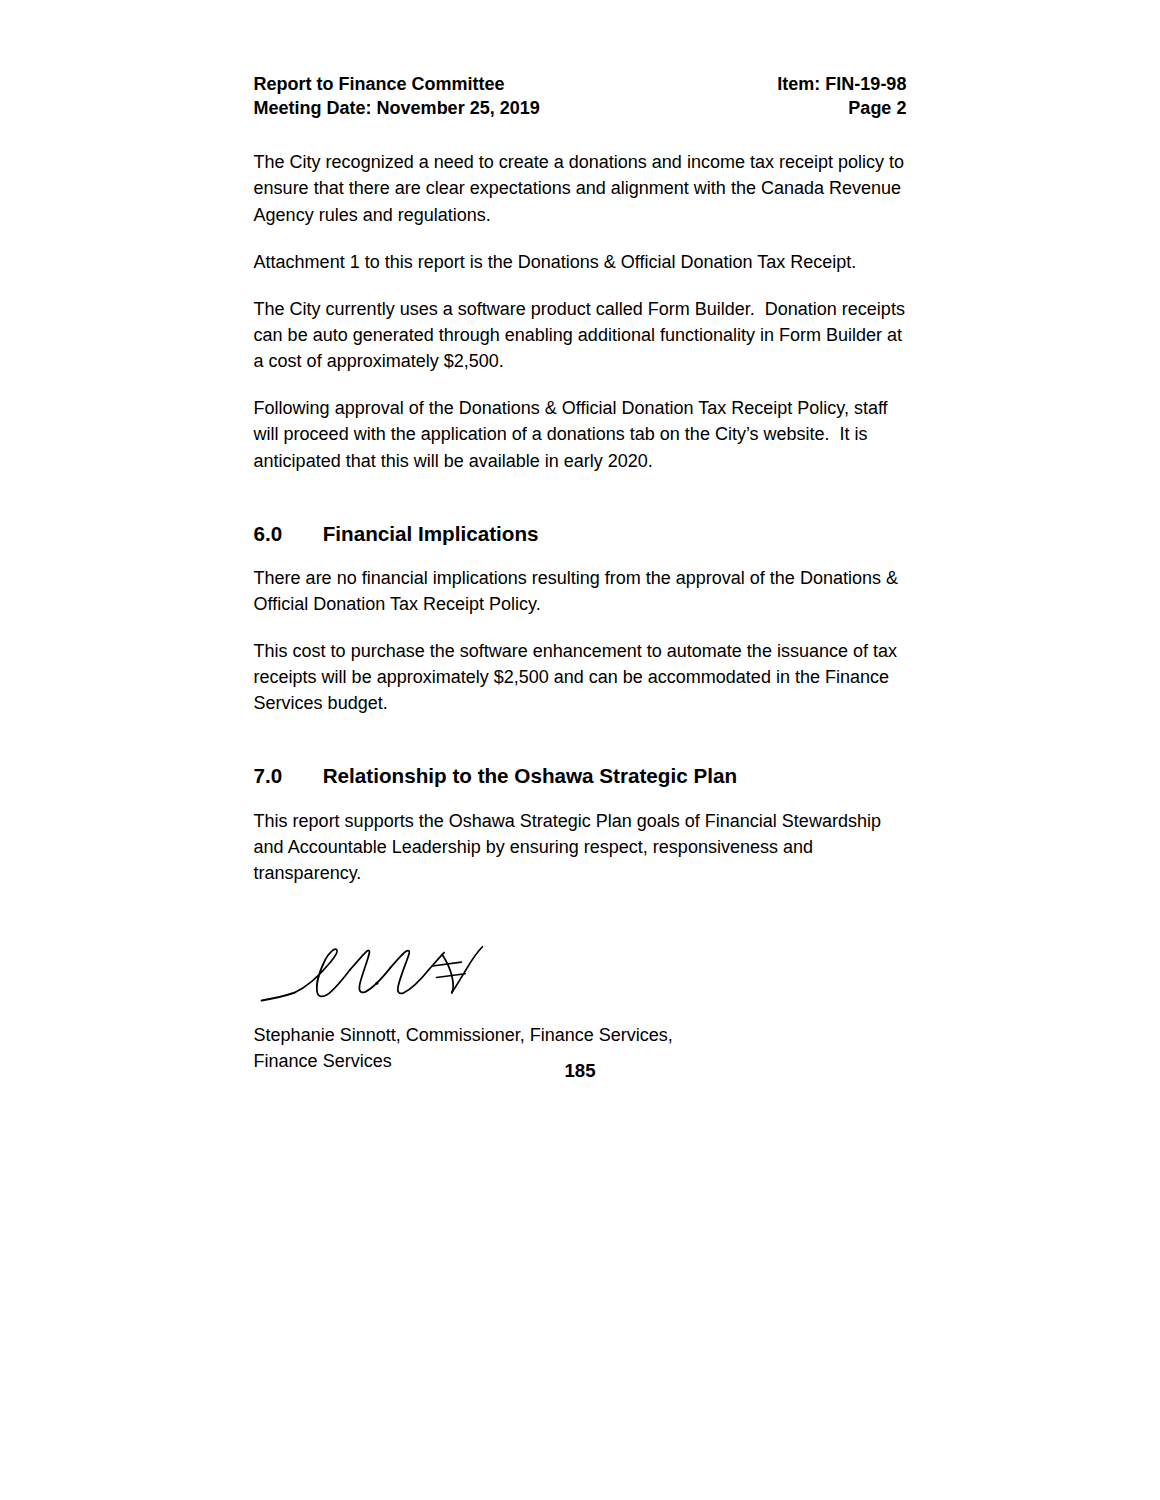Report to Finance Committee
Meeting Date: November 25, 2019
Item: FIN-19-98
Page 2
The City recognized a need to create a donations and income tax receipt policy to ensure that there are clear expectations and alignment with the Canada Revenue Agency rules and regulations.
Attachment 1 to this report is the Donations & Official Donation Tax Receipt.
The City currently uses a software product called Form Builder. Donation receipts can be auto generated through enabling additional functionality in Form Builder at a cost of approximately $2,500.
Following approval of the Donations & Official Donation Tax Receipt Policy, staff will proceed with the application of a donations tab on the City’s website. It is anticipated that this will be available in early 2020.
6.0 Financial Implications
There are no financial implications resulting from the approval of the Donations & Official Donation Tax Receipt Policy.
This cost to purchase the software enhancement to automate the issuance of tax receipts will be approximately $2,500 and can be accommodated in the Finance Services budget.
7.0 Relationship to the Oshawa Strategic Plan
This report supports the Oshawa Strategic Plan goals of Financial Stewardship and Accountable Leadership by ensuring respect, responsiveness and transparency.
Stephanie Sinnott, Commissioner, Finance Services,
Finance Services
185